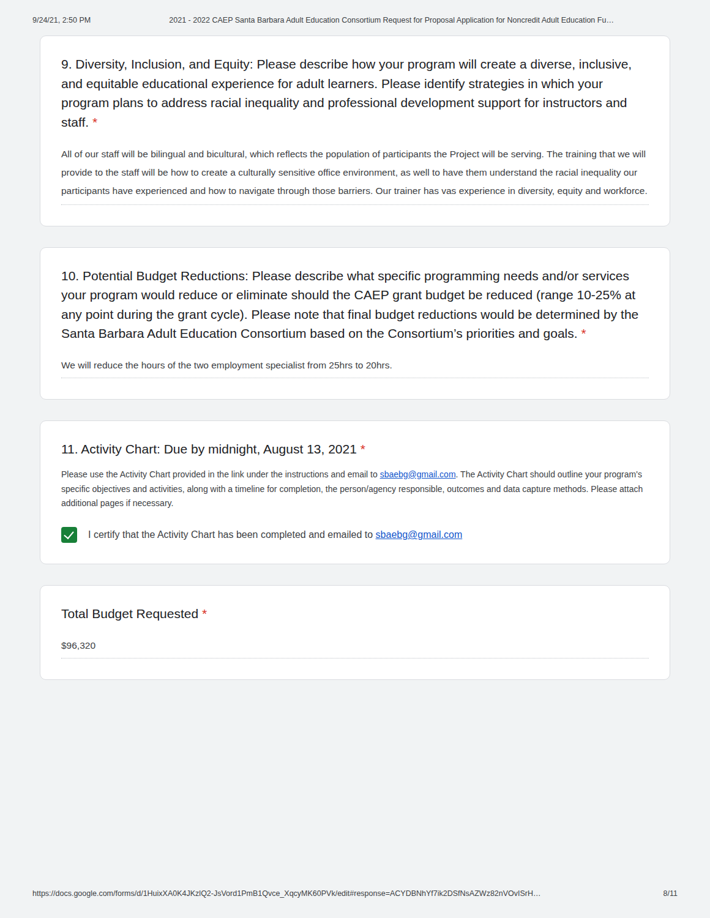9/24/21, 2:50 PM
2021 - 2022 CAEP Santa Barbara Adult Education Consortium Request for Proposal Application for Noncredit Adult Education Fu…
9. Diversity, Inclusion, and Equity: Please describe how your program will create a diverse, inclusive, and equitable educational experience for adult learners. Please identify strategies in which your program plans to address racial inequality and professional development support for instructors and staff. *
All of our staff will be bilingual and bicultural, which reflects the population of participants the Project will be serving. The training that we will provide to the staff will be how to create a culturally sensitive office environment, as well to have them understand the racial inequality our participants have experienced and how to navigate through those barriers. Our trainer has vas experience in diversity, equity and workforce.
10. Potential Budget Reductions: Please describe what specific programming needs and/or services your program would reduce or eliminate should the CAEP grant budget be reduced (range 10-25% at any point during the grant cycle). Please note that final budget reductions would be determined by the Santa Barbara Adult Education Consortium based on the Consortium’s priorities and goals. *
We will reduce the hours of the two employment specialist from 25hrs to 20hrs.
11. Activity Chart: Due by midnight, August 13, 2021 *
Please use the Activity Chart provided in the link under the instructions and email to sbaebg@gmail.com. The Activity Chart should outline your program's specific objectives and activities, along with a timeline for completion, the person/agency responsible, outcomes and data capture methods. Please attach additional pages if necessary.
I certify that the Activity Chart has been completed and emailed to sbaebg@gmail.com
Total Budget Requested *
$96,320
https://docs.google.com/forms/d/1HuixXA0K4JKzlQ2-JsVord1PmB1Qvce_XqcyMK60PVk/edit#response=ACYDBNhYf7ik2DSfNsAZWz82nVOvISrH…
8/11